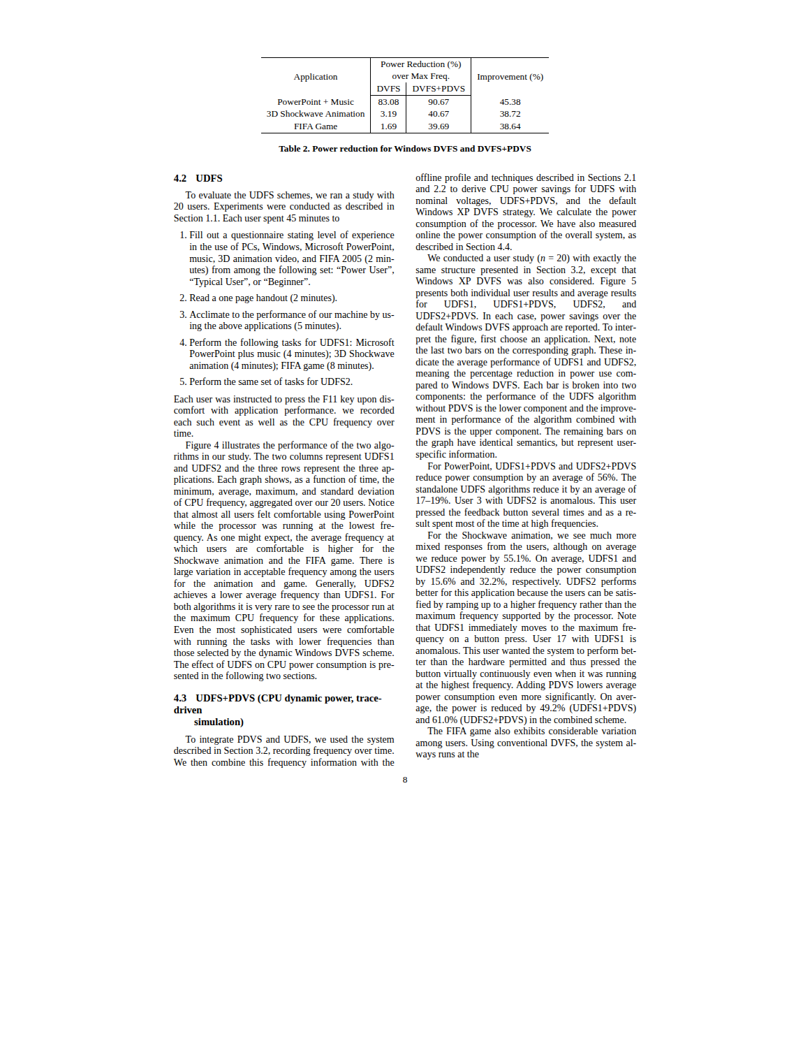| Application | Power Reduction (%) | Improvement (%) |
| over Max Freq. |
| DVFS | DVFS+PDVS |
| PowerPoint + Music | 83.08 | 90.67 | 45.38 |
| 3D Shockwave Animation | 3.19 | 40.67 | 38.72 |
| FIFA Game | 1.69 | 39.69 | 38.64 |
Table 2. Power reduction for Windows DVFS and DVFS+PDVS
4.2 UDFS
To evaluate the UDFS schemes, we ran a study with 20 users. Experiments were conducted as described in Section 1.1. Each user spent 45 minutes to
Fill out a questionnaire stating level of experience in the use of PCs, Windows, Microsoft PowerPoint, music, 3D animation video, and FIFA 2005 (2 minutes) from among the following set: “Power User”, “Typical User”, or “Beginner”.
Read a one page handout (2 minutes).
Acclimate to the performance of our machine by using the above applications (5 minutes).
Perform the following tasks for UDFS1: Microsoft PowerPoint plus music (4 minutes); 3D Shockwave animation (4 minutes); FIFA game (8 minutes).
Perform the same set of tasks for UDFS2.
Each user was instructed to press the F11 key upon discomfort with application performance. we recorded each such event as well as the CPU frequency over time.
Figure 4 illustrates the performance of the two algorithms in our study. The two columns represent UDFS1 and UDFS2 and the three rows represent the three applications. Each graph shows, as a function of time, the minimum, average, maximum, and standard deviation of CPU frequency, aggregated over our 20 users. Notice that almost all users felt comfortable using PowerPoint while the processor was running at the lowest frequency. As one might expect, the average frequency at which users are comfortable is higher for the Shockwave animation and the FIFA game. There is large variation in acceptable frequency among the users for the animation and game. Generally, UDFS2 achieves a lower average frequency than UDFS1. For both algorithms it is very rare to see the processor run at the maximum CPU frequency for these applications. Even the most sophisticated users were comfortable with running the tasks with lower frequencies than those selected by the dynamic Windows DVFS scheme. The effect of UDFS on CPU power consumption is presented in the following two sections.
4.3 UDFS+PDVS (CPU dynamic power, trace-driven
simulation)
To integrate PDVS and UDFS, we used the system described in Section 3.2, recording frequency over time. We then combine this frequency information with the offline profile and techniques described in Sections 2.1 and 2.2 to derive CPU power savings for UDFS with nominal voltages, UDFS+PDVS, and the default Windows XP DVFS strategy. We calculate the power consumption of the processor. We have also measured online the power consumption of the overall system, as described in Section 4.4.
We conducted a user study (n = 20) with exactly the same structure presented in Section 3.2, except that Windows XP DVFS was also considered. Figure 5 presents both individual user results and average results for UDFS1, UDFS1+PDVS, UDFS2, and UDFS2+PDVS. In each case, power savings over the default Windows DVFS approach are reported. To interpret the figure, first choose an application. Next, note the last two bars on the corresponding graph. These indicate the average performance of UDFS1 and UDFS2, meaning the percentage reduction in power use compared to Windows DVFS. Each bar is broken into two components: the performance of the UDFS algorithm without PDVS is the lower component and the improvement in performance of the algorithm combined with PDVS is the upper component. The remaining bars on the graph have identical semantics, but represent user-specific information.
For PowerPoint, UDFS1+PDVS and UDFS2+PDVS reduce power consumption by an average of 56%. The standalone UDFS algorithms reduce it by an average of 17–19%. User 3 with UDFS2 is anomalous. This user pressed the feedback button several times and as a result spent most of the time at high frequencies.
For the Shockwave animation, we see much more mixed responses from the users, although on average we reduce power by 55.1%. On average, UDFS1 and UDFS2 independently reduce the power consumption by 15.6% and 32.2%, respectively. UDFS2 performs better for this application because the users can be satisfied by ramping up to a higher frequency rather than the maximum frequency supported by the processor. Note that UDFS1 immediately moves to the maximum frequency on a button press. User 17 with UDFS1 is anomalous. This user wanted the system to perform better than the hardware permitted and thus pressed the button virtually continuously even when it was running at the highest frequency. Adding PDVS lowers average power consumption even more significantly. On average, the power is reduced by 49.2% (UDFS1+PDVS) and 61.0% (UDFS2+PDVS) in the combined scheme.
The FIFA game also exhibits considerable variation among users. Using conventional DVFS, the system always runs at the
8